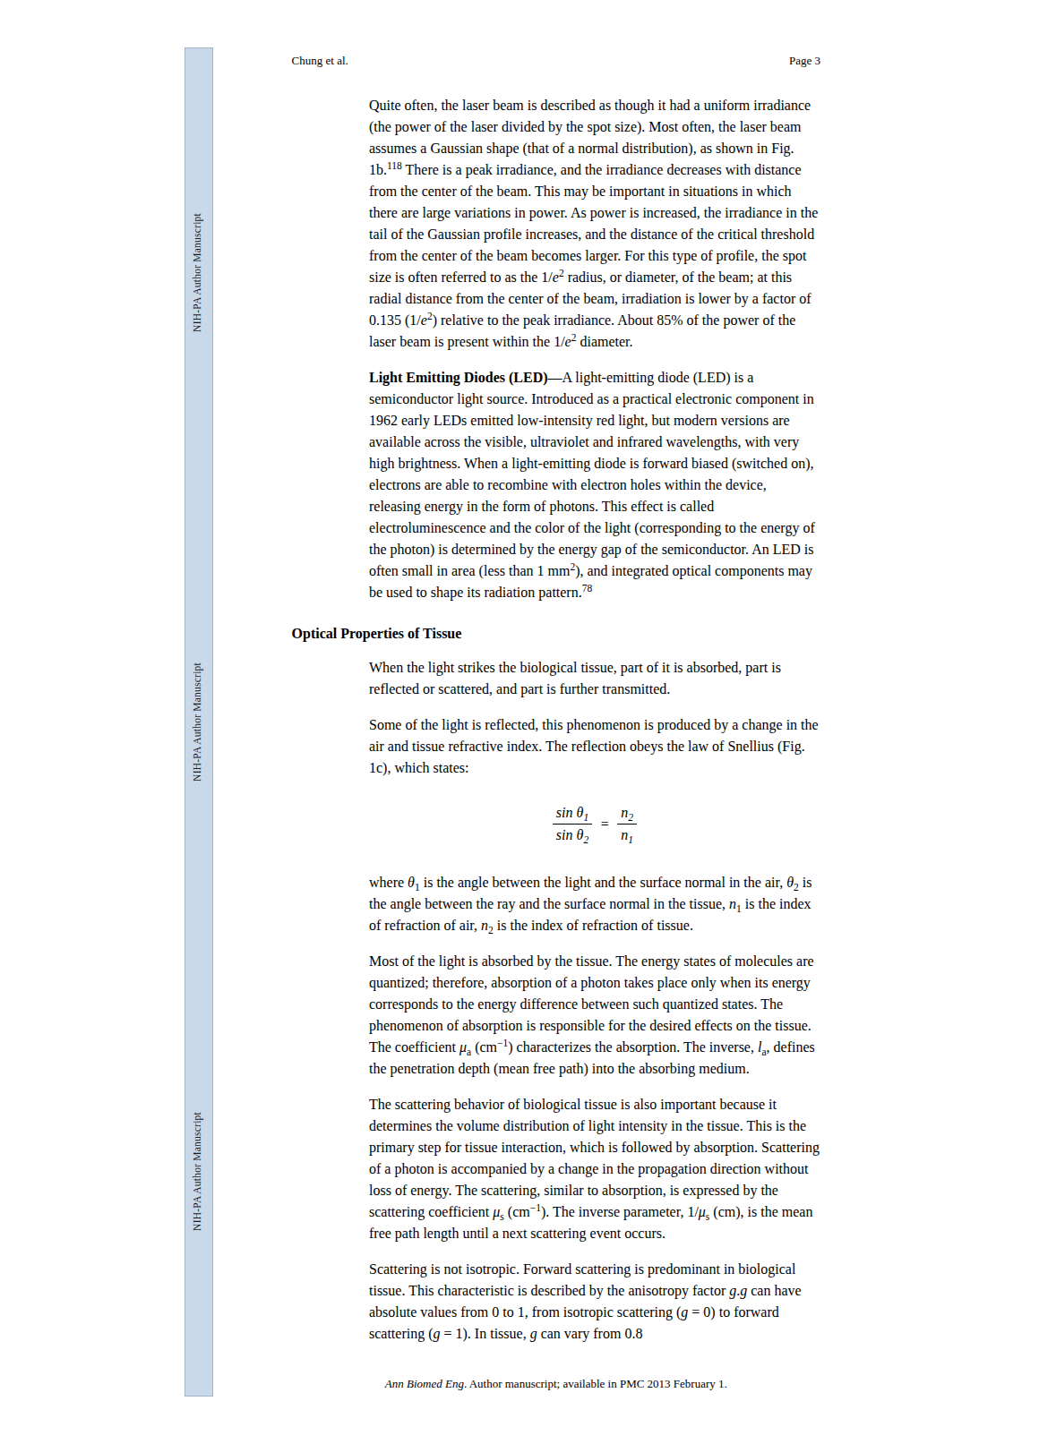NIH-PA Author Manuscript NIH-PA Author Manuscript NIH-PA Author Manuscript
Chung et al.
Page 3
Quite often, the laser beam is described as though it had a uniform irradiance (the power of the laser divided by the spot size). Most often, the laser beam assumes a Gaussian shape (that of a normal distribution), as shown in Fig. 1b.118 There is a peak irradiance, and the irradiance decreases with distance from the center of the beam. This may be important in situations in which there are large variations in power. As power is increased, the irradiance in the tail of the Gaussian profile increases, and the distance of the critical threshold from the center of the beam becomes larger. For this type of profile, the spot size is often referred to as the 1/e2 radius, or diameter, of the beam; at this radial distance from the center of the beam, irradiation is lower by a factor of 0.135 (1/e2) relative to the peak irradiance. About 85% of the power of the laser beam is present within the 1/e2 diameter.
Light Emitting Diodes (LED)—A light-emitting diode (LED) is a semiconductor light source. Introduced as a practical electronic component in 1962 early LEDs emitted low-intensity red light, but modern versions are available across the visible, ultraviolet and infrared wavelengths, with very high brightness. When a light-emitting diode is forward biased (switched on), electrons are able to recombine with electron holes within the device, releasing energy in the form of photons. This effect is called electroluminescence and the color of the light (corresponding to the energy of the photon) is determined by the energy gap of the semiconductor. An LED is often small in area (less than 1 mm2), and integrated optical components may be used to shape its radiation pattern.78
Optical Properties of Tissue
When the light strikes the biological tissue, part of it is absorbed, part is reflected or scattered, and part is further transmitted.
Some of the light is reflected, this phenomenon is produced by a change in the air and tissue refractive index. The reflection obeys the law of Snellius (Fig. 1c), which states:
sin θ1 sin θ2 = n2 n1
where θ1 is the angle between the light and the surface normal in the air, θ2 is the angle between the ray and the surface normal in the tissue, n1 is the index of refraction of air, n2 is the index of refraction of tissue.
Most of the light is absorbed by the tissue. The energy states of molecules are quantized; therefore, absorption of a photon takes place only when its energy corresponds to the energy difference between such quantized states. The phenomenon of absorption is responsible for the desired effects on the tissue. The coefficient μa (cm−1) characterizes the absorption. The inverse, la, defines the penetration depth (mean free path) into the absorbing medium.
The scattering behavior of biological tissue is also important because it determines the volume distribution of light intensity in the tissue. This is the primary step for tissue interaction, which is followed by absorption. Scattering of a photon is accompanied by a change in the propagation direction without loss of energy. The scattering, similar to absorption, is expressed by the scattering coefficient μs (cm−1). The inverse parameter, 1/μs (cm), is the mean free path length until a next scattering event occurs.
Scattering is not isotropic. Forward scattering is predominant in biological tissue. This characteristic is described by the anisotropy factor g.g can have absolute values from 0 to 1, from isotropic scattering (g = 0) to forward scattering (g = 1). In tissue, g can vary from 0.8
Ann Biomed Eng. Author manuscript; available in PMC 2013 February 1.